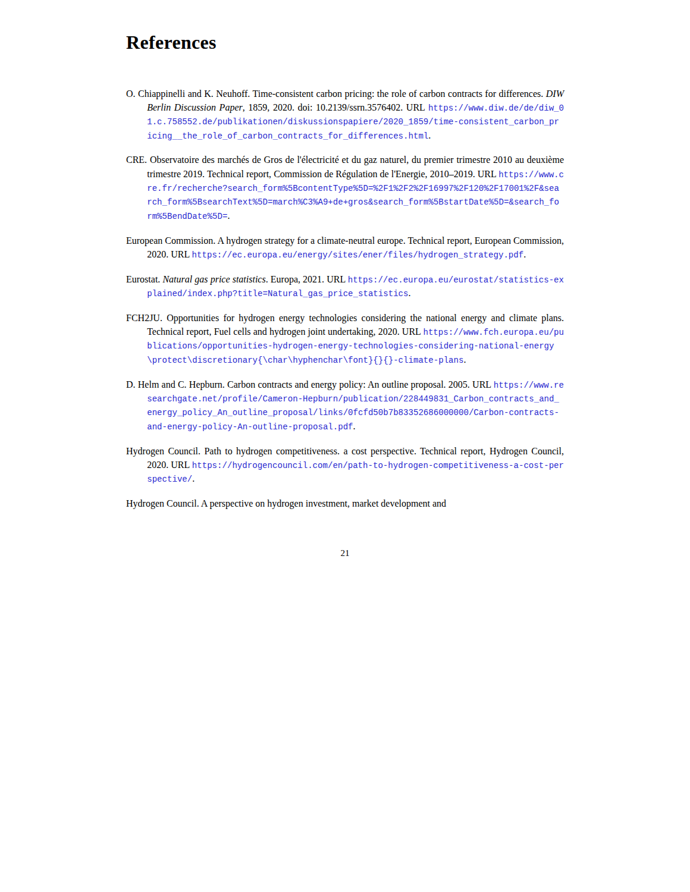References
O. Chiappinelli and K. Neuhoff. Time-consistent carbon pricing: the role of carbon contracts for differences. DIW Berlin Discussion Paper, 1859, 2020. doi: 10.2139/ssrn.3576402. URL https://www.diw.de/de/diw_01.c.758552.de/publikationen/diskussionspapiere/2020_1859/time-consistent_carbon_pricing__the_role_of_carbon_contracts_for_differences.html.
CRE. Observatoire des marchés de Gros de l'électricité et du gaz naturel, du premier trimestre 2010 au deuxième trimestre 2019. Technical report, Commission de Régulation de l'Energie, 2010–2019. URL https://www.cre.fr/recherche?search_form%5BcontentType%5D=%2F1%2F2%2F16997%2F120%2F17001%2F&search_form%5BsearchText%5D=march%C3%A9+de+gros&search_form%5BstartDate%5D=&search_form%5BendDate%5D=.
European Commission. A hydrogen strategy for a climate-neutral europe. Technical report, European Commission, 2020. URL https://ec.europa.eu/energy/sites/ener/files/hydrogen_strategy.pdf.
Eurostat. Natural gas price statistics. Europa, 2021. URL https://ec.europa.eu/eurostat/statistics-explained/index.php?title=Natural_gas_price_statistics.
FCH2JU. Opportunities for hydrogen energy technologies considering the national energy and climate plans. Technical report, Fuel cells and hydrogen joint undertaking, 2020. URL https://www.fch.europa.eu/publications/opportunities-hydrogen-energy-technologies-considering-national-energy\protect\discretionary{\char\hyphenchar\font}{}{}-climate-plans.
D. Helm and C. Hepburn. Carbon contracts and energy policy: An outline proposal. 2005. URL https://www.researchgate.net/profile/Cameron-Hepburn/publication/228449831_Carbon_contracts_and_energy_policy_An_outline_proposal/links/0fcfd50b7b83352686000000/Carbon-contracts-and-energy-policy-An-outline-proposal.pdf.
Hydrogen Council. Path to hydrogen competitiveness. a cost perspective. Technical report, Hydrogen Council, 2020. URL https://hydrogencouncil.com/en/path-to-hydrogen-competitiveness-a-cost-perspective/.
Hydrogen Council. A perspective on hydrogen investment, market development and
21